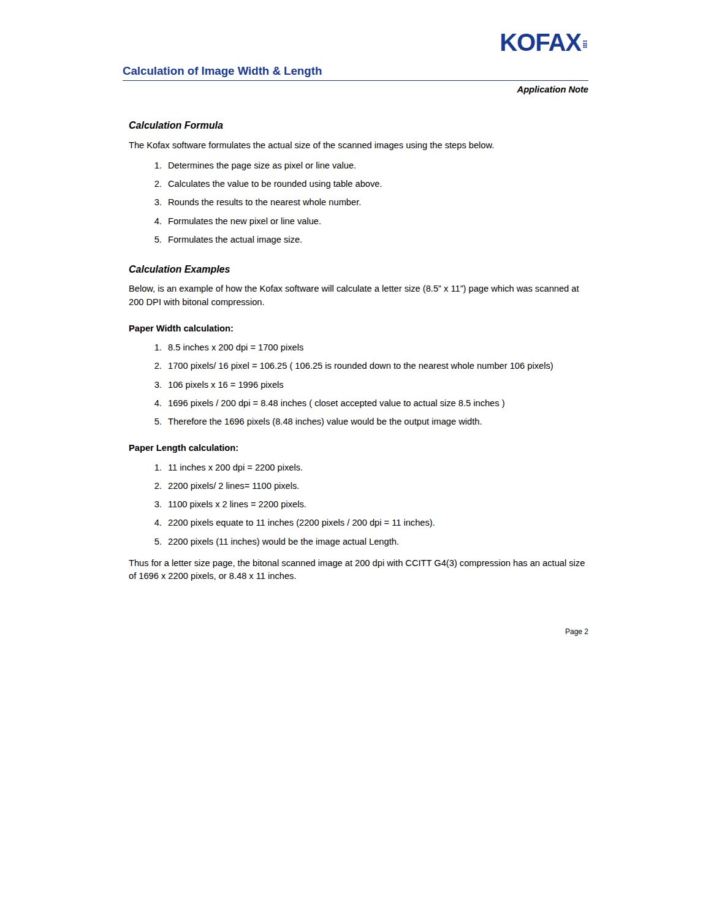KOFAX⣿
Calculation of Image Width & Length
Application Note
Calculation Formula
The Kofax software formulates the actual size of the scanned images using the steps below.
Determines the page size as pixel or line value.
Calculates the value to be rounded using table above.
Rounds the results to the nearest whole number.
Formulates the new pixel or line value.
Formulates the actual image size.
Calculation Examples
Below, is an example of how the Kofax software will calculate a letter size (8.5” x 11”) page which was scanned at 200 DPI with bitonal compression.
Paper Width calculation:
8.5 inches x 200 dpi = 1700 pixels
1700 pixels/ 16 pixel = 106.25 ( 106.25 is rounded down to the nearest whole number 106 pixels)
106 pixels x 16 = 1996 pixels
1696 pixels / 200 dpi = 8.48 inches ( closet accepted value to actual size 8.5 inches )
Therefore the 1696 pixels (8.48 inches) value would be the output image width.
Paper Length calculation:
11 inches x 200 dpi = 2200 pixels.
2200 pixels/ 2 lines= 1100 pixels.
1100 pixels x 2 lines = 2200 pixels.
2200 pixels equate to 11 inches (2200 pixels / 200 dpi = 11 inches).
2200 pixels (11 inches) would be the image actual Length.
Thus for a letter size page, the bitonal scanned image at 200 dpi with CCITT G4(3) compression has an actual size of 1696 x 2200 pixels, or 8.48 x 11 inches.
Page 2